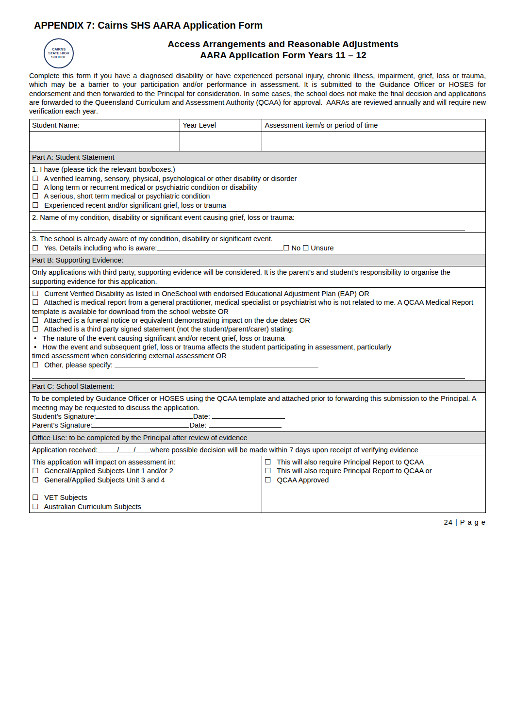APPENDIX 7: Cairns SHS AARA Application Form
CAIRNS
STATE HIGH
SCHOOL
Access Arrangements and Reasonable Adjustments
AARA Application Form Years 11 – 12
Complete this form if you have a diagnosed disability or have experienced personal injury, chronic illness, impairment, grief, loss or trauma, which may be a barrier to your participation and/or performance in assessment. It is submitted to the Guidance Officer or HOSES for endorsement and then forwarded to the Principal for consideration. In some cases, the school does not make the final decision and applications are forwarded to the Queensland Curriculum and Assessment Authority (QCAA) for approval. AARAs are reviewed annually and will require new verification each year.
| Student Name: | Year Level | Assessment item/s or period of time |
| Part A: Student Statement |
| 1. I have (please tick the relevant box/boxes.) ☐ A verified learning, sensory, physical, psychological or other disability or disorder ☐ A long term or recurrent medical or psychiatric condition or disability ☐ A serious, short term medical or psychiatric condition ☐ Experienced recent and/or significant grief, loss or trauma |
| 2. Name of my condition, disability or significant event causing grief, loss or trauma: |
| 3. The school is already aware of my condition, disability or significant event. ☐ Yes. Details including who is aware: ☐ No ☐ Unsure |
| Part B: Supporting Evidence: |
| Only applications with third party, supporting evidence will be considered. It is the parent’s and student’s responsibility to organise the supporting evidence for this application. |
| ☐ Current Verified Disability as listed in OneSchool with endorsed Educational Adjustment Plan (EAP) OR ☐ Attached is medical report from a general practitioner, medical specialist or psychiatrist who is not related to me. A QCAA Medical Report template is available for download from the school website OR ☐ Attached is a funeral notice or equivalent demonstrating impact on the due dates OR ☐ Attached is a third party signed statement (not the student/parent/carer) stating: • The nature of the event causing significant and/or recent grief, loss or trauma • How the event and subsequent grief, loss or trauma affects the student participating in assessment, particularly timed assessment when considering external assessment OR ☐ Other, please specify: |
| Part C: School Statement: |
| To be completed by Guidance Officer or HOSES using the QCAA template and attached prior to forwarding this submission to the Principal. A meeting may be requested to discuss the application. Student’s Signature: Date: Parent’s Signature: Date: |
| Office Use: to be completed by the Principal after review of evidence |
| Application received: / / where possible decision will be made within 7 days upon receipt of verifying evidence |
| This application will impact on assessment in: ☐ General/Applied Subjects Unit 1 and/or 2 ☐ General/Applied Subjects Unit 3 and 4 ☐ VET Subjects ☐ Australian Curriculum Subjects | ☐ This will also require Principal Report to QCAA ☐ This will also require Principal Report to QCAA or ☐ QCAA Approved |
24 | P a g e